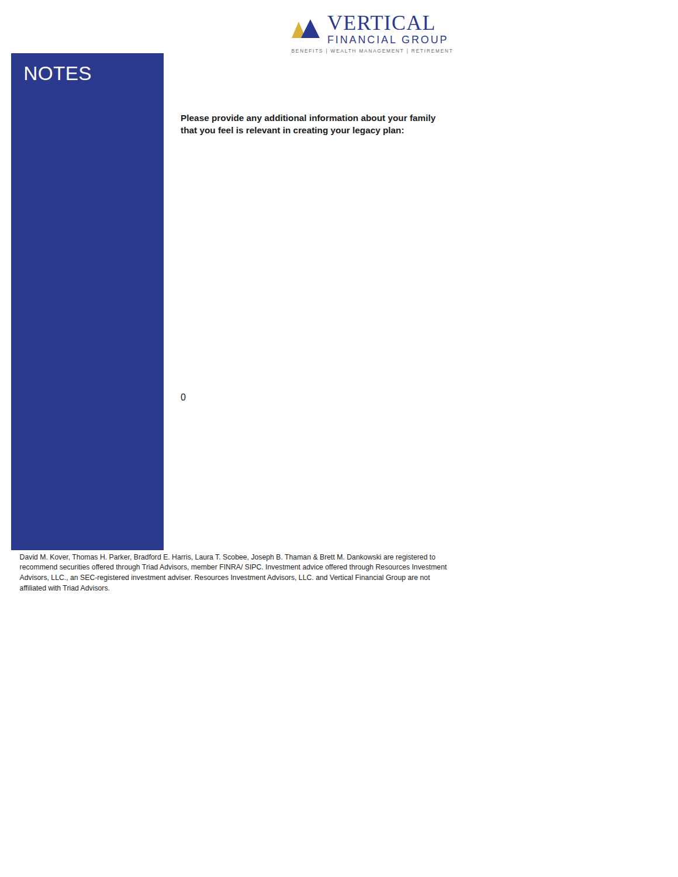VERTICAL
FINANCIAL GROUP
BENEFITS | WEALTH MANAGEMENT | RETIREMENT
NOTES
Please provide any additional information about your family that you feel is relevant in creating your legacy plan:
0
David M. Kover, Thomas H. Parker, Bradford E. Harris, Laura T. Scobee, Joseph B. Thaman & Brett M. Dankowski are registered to recommend securities offered through Triad Advisors, member FINRA/ SIPC. Investment advice offered through Resources Investment Advisors, LLC., an SEC-registered investment adviser. Resources Investment Advisors, LLC. and Vertical Financial Group are not affiliated with Triad Advisors.